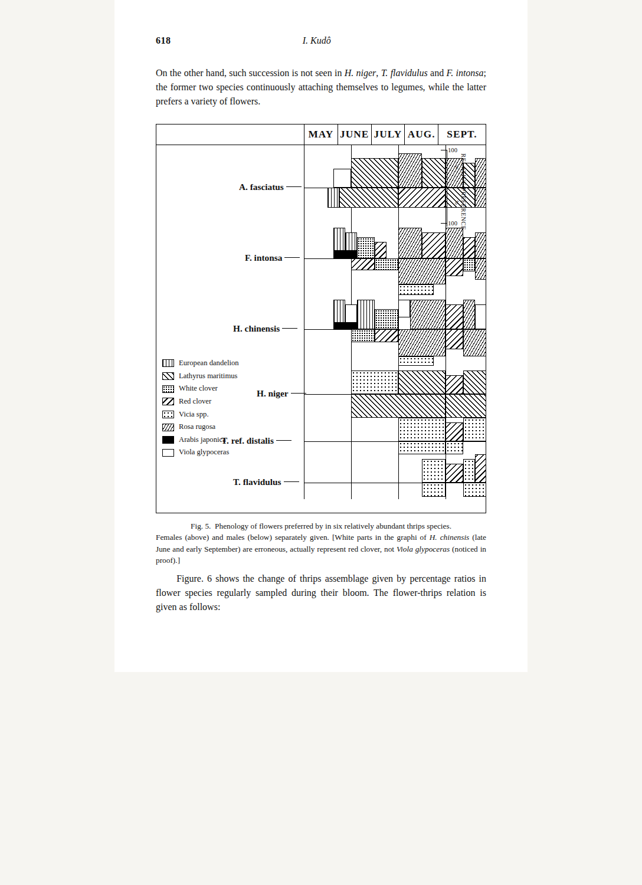618
I. Kudô
On the other hand, such succession is not seen in H. niger, T. flavidulus and F. intonsa; the former two species continuously attaching themselves to legumes, while the latter prefers a variety of flowers.
MAY
JUNE
JULY
AUG.
SEPT.
A. fasciatus
F. intonsa
H. chinensis
H. niger
T. ref. distalis
T. flavidulus
European dandelion
Lathyrus maritimus
White clover
Red clover
Vicia spp.
Rosa rugosa
Arabis japonica
Viola glypoceras
100
♀
♂
100
RELATIVE PREFERENCE
Fig. 5. Phenology of flowers preferred by in six relatively abundant thrips species. Females (above) and males (below) separately given. [White parts in the graphi of H. chinensis (late June and early September) are erroneous, actually represent red clover, not Viola glypoceras (noticed in proof).]
Figure. 6 shows the change of thrips assemblage given by percentage ratios in flower species regularly sampled during their bloom. The flower-thrips relation is given as follows: